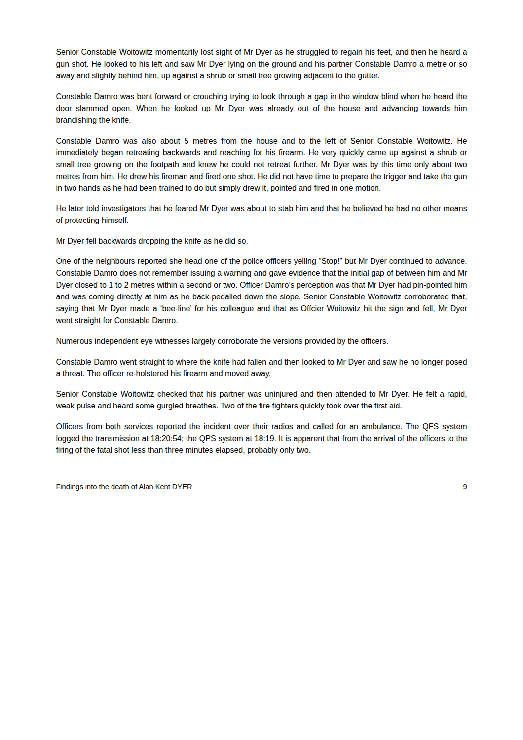Senior Constable Woitowitz momentarily lost sight of Mr Dyer as he struggled to regain his feet, and then he heard a gun shot. He looked to his left and saw Mr Dyer lying on the ground and his partner Constable Damro a metre or so away and slightly behind him, up against a shrub or small tree growing adjacent to the gutter.
Constable Damro was bent forward or crouching trying to look through a gap in the window blind when he heard the door slammed open. When he looked up Mr Dyer was already out of the house and advancing towards him brandishing the knife.
Constable Damro was also about 5 metres from the house and to the left of Senior Constable Woitowitz. He immediately began retreating backwards and reaching for his firearm. He very quickly came up against a shrub or small tree growing on the footpath and knew he could not retreat further. Mr Dyer was by this time only about two metres from him. He drew his fireman and fired one shot. He did not have time to prepare the trigger and take the gun in two hands as he had been trained to do but simply drew it, pointed and fired in one motion.
He later told investigators that he feared Mr Dyer was about to stab him and that he believed he had no other means of protecting himself.
Mr Dyer fell backwards dropping the knife as he did so.
One of the neighbours reported she head one of the police officers yelling “Stop!” but Mr Dyer continued to advance. Constable Damro does not remember issuing a warning and gave evidence that the initial gap of between him and Mr Dyer closed to 1 to 2 metres within a second or two. Officer Damro’s perception was that Mr Dyer had pin-pointed him and was coming directly at him as he back-pedalled down the slope. Senior Constable Woitowitz corroborated that, saying that Mr Dyer made a ‘bee-line’ for his colleague and that as Offcier Woitowitz hit the sign and fell, Mr Dyer went straight for Constable Damro.
Numerous independent eye witnesses largely corroborate the versions provided by the officers.
Constable Damro went straight to where the knife had fallen and then looked to Mr Dyer and saw he no longer posed a threat. The officer re-holstered his firearm and moved away.
Senior Constable Woitowitz checked that his partner was uninjured and then attended to Mr Dyer. He felt a rapid, weak pulse and heard some gurgled breathes. Two of the fire fighters quickly took over the first aid.
Officers from both services reported the incident over their radios and called for an ambulance. The QFS system logged the transmission at 18:20:54; the QPS system at 18:19. It is apparent that from the arrival of the officers to the firing of the fatal shot less than three minutes elapsed, probably only two.
Findings into the death of Alan Kent DYER 9